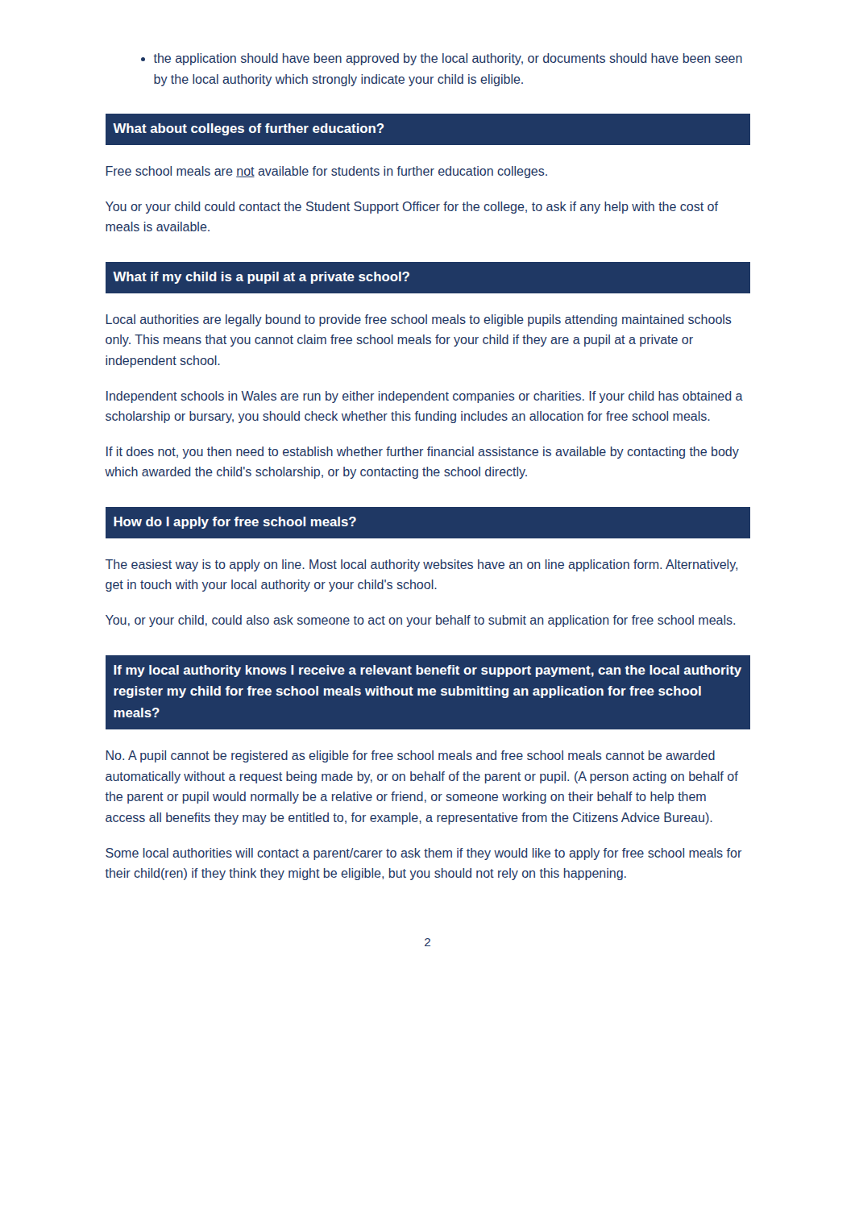the application should have been approved by the local authority, or documents should have been seen by the local authority which strongly indicate your child is eligible.
What about colleges of further education?
Free school meals are not available for students in further education colleges.
You or your child could contact the Student Support Officer for the college, to ask if any help with the cost of meals is available.
What if my child is a pupil at a private school?
Local authorities are legally bound to provide free school meals to eligible pupils attending maintained schools only. This means that you cannot claim free school meals for your child if they are a pupil at a private or independent school.
Independent schools in Wales are run by either independent companies or charities. If your child has obtained a scholarship or bursary, you should check whether this funding includes an allocation for free school meals.
If it does not, you then need to establish whether further financial assistance is available by contacting the body which awarded the child's scholarship, or by contacting the school directly.
How do I apply for free school meals?
The easiest way is to apply on line. Most local authority websites have an on line application form. Alternatively, get in touch with your local authority or your child's school.
You, or your child, could also ask someone to act on your behalf to submit an application for free school meals.
If my local authority knows I receive a relevant benefit or support payment, can the local authority register my child for free school meals without me submitting an application for free school meals?
No. A pupil cannot be registered as eligible for free school meals and free school meals cannot be awarded automatically without a request being made by, or on behalf of the parent or pupil. (A person acting on behalf of the parent or pupil would normally be a relative or friend, or someone working on their behalf to help them access all benefits they may be entitled to, for example, a representative from the Citizens Advice Bureau).
Some local authorities will contact a parent/carer to ask them if they would like to apply for free school meals for their child(ren) if they think they might be eligible, but you should not rely on this happening.
2